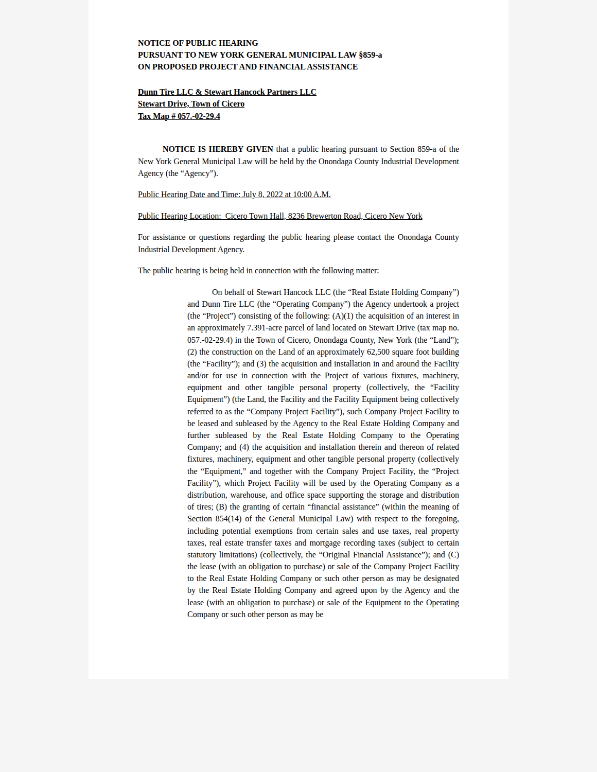NOTICE OF PUBLIC HEARING
PURSUANT TO NEW YORK GENERAL MUNICIPAL LAW §859-a
ON PROPOSED PROJECT AND FINANCIAL ASSISTANCE
Dunn Tire LLC & Stewart Hancock Partners LLC
Stewart Drive, Town of Cicero
Tax Map # 057.-02-29.4
NOTICE IS HEREBY GIVEN that a public hearing pursuant to Section 859-a of the New York General Municipal Law will be held by the Onondaga County Industrial Development Agency (the “Agency”).
Public Hearing Date and Time: July 8, 2022 at 10:00 A.M.
Public Hearing Location: Cicero Town Hall, 8236 Brewerton Road, Cicero New York
For assistance or questions regarding the public hearing please contact the Onondaga County Industrial Development Agency.
The public hearing is being held in connection with the following matter:
On behalf of Stewart Hancock LLC (the “Real Estate Holding Company”) and Dunn Tire LLC (the “Operating Company”) the Agency undertook a project (the “Project”) consisting of the following: (A)(1) the acquisition of an interest in an approximately 7.391-acre parcel of land located on Stewart Drive (tax map no. 057.-02-29.4) in the Town of Cicero, Onondaga County, New York (the “Land”); (2) the construction on the Land of an approximately 62,500 square foot building (the “Facility”); and (3) the acquisition and installation in and around the Facility and/or for use in connection with the Project of various fixtures, machinery, equipment and other tangible personal property (collectively, the “Facility Equipment”) (the Land, the Facility and the Facility Equipment being collectively referred to as the “Company Project Facility”), such Company Project Facility to be leased and subleased by the Agency to the Real Estate Holding Company and further subleased by the Real Estate Holding Company to the Operating Company; and (4) the acquisition and installation therein and thereon of related fixtures, machinery, equipment and other tangible personal property (collectively the “Equipment,” and together with the Company Project Facility, the “Project Facility”), which Project Facility will be used by the Operating Company as a distribution, warehouse, and office space supporting the storage and distribution of tires; (B) the granting of certain “financial assistance” (within the meaning of Section 854(14) of the General Municipal Law) with respect to the foregoing, including potential exemptions from certain sales and use taxes, real property taxes, real estate transfer taxes and mortgage recording taxes (subject to certain statutory limitations) (collectively, the “Original Financial Assistance”); and (C) the lease (with an obligation to purchase) or sale of the Company Project Facility to the Real Estate Holding Company or such other person as may be designated by the Real Estate Holding Company and agreed upon by the Agency and the lease (with an obligation to purchase) or sale of the Equipment to the Operating Company or such other person as may be